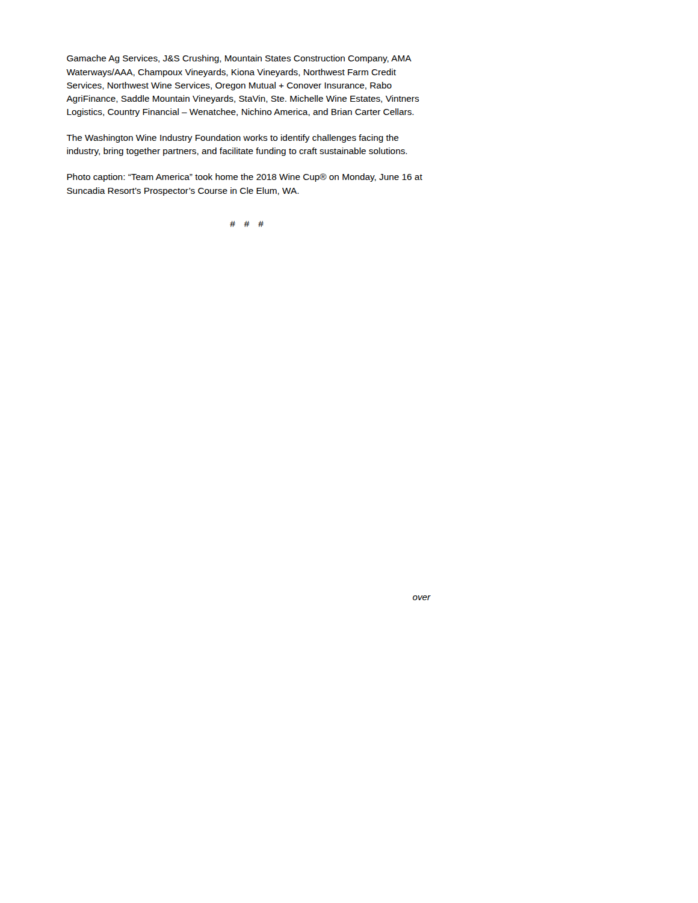Gamache Ag Services, J&S Crushing, Mountain States Construction Company, AMA Waterways/AAA, Champoux Vineyards, Kiona Vineyards, Northwest Farm Credit Services, Northwest Wine Services, Oregon Mutual + Conover Insurance, Rabo AgriFinance, Saddle Mountain Vineyards, StaVin, Ste. Michelle Wine Estates, Vintners Logistics, Country Financial – Wenatchee, Nichino America, and Brian Carter Cellars.
The Washington Wine Industry Foundation works to identify challenges facing the industry, bring together partners, and facilitate funding to craft sustainable solutions.
Photo caption: “Team America” took home the 2018 Wine Cup® on Monday, June 16 at Suncadia Resort’s Prospector’s Course in Cle Elum, WA.
# # #
over